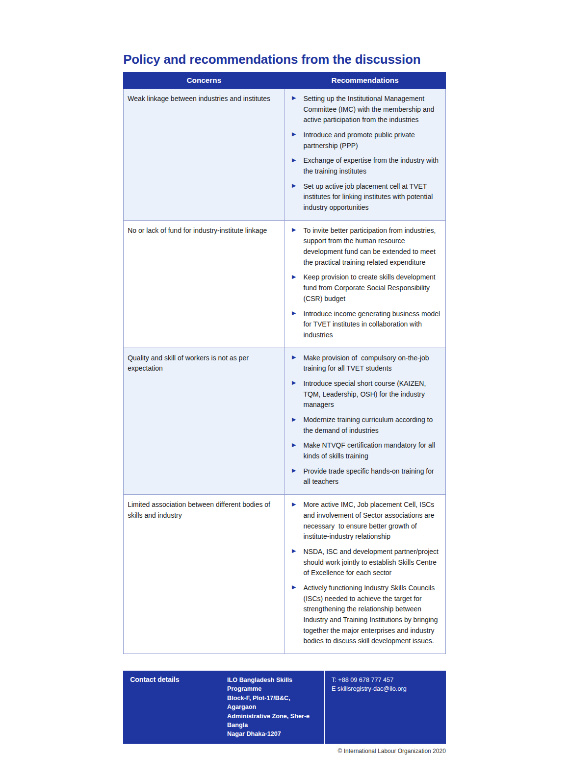Policy and recommendations from the discussion
| Concerns | Recommendations |
| --- | --- |
| Weak linkage between industries and institutes | Setting up the Institutional Management Committee (IMC) with the membership and active participation from the industries Introduce and promote public private partnership (PPP) Exchange of expertise from the industry with the training institutes Set up active job placement cell at TVET institutes for linking institutes with potential industry opportunities |
| No or lack of fund for industry-institute linkage | To invite better participation from industries, support from the human resource development fund can be extended to meet the practical training related expenditure Keep provision to create skills development fund from Corporate Social Responsibility (CSR) budget Introduce income generating business model for TVET institutes in collaboration with industries |
| Quality and skill of workers is not as per expectation | Make provision of compulsory on-the-job training for all TVET students Introduce special short course (KAIZEN, TQM, Leadership, OSH) for the industry managers Modernize training curriculum according to the demand of industries Make NTVQF certification mandatory for all kinds of skills training Provide trade specific hands-on training for all teachers |
| Limited association between different bodies of skills and industry | More active IMC, Job placement Cell, ISCs and involvement of Sector associations are necessary to ensure better growth of institute-industry relationship NSDA, ISC and development partner/project should work jointly to establish Skills Centre of Excellence for each sector Actively functioning Industry Skills Councils (ISCs) needed to achieve the target for strengthening the relationship between Industry and Training Institutions by bringing together the major enterprises and industry bodies to discuss skill development issues. |
| Contact details | ILO Bangladesh Skills Programme Block-F, Plot-17/B&C, Agargaon Administrative Zone, Sher-e Bangla Nagar Dhaka-1207 | T: +88 09 678 777 457 E skillsregistry-dac@ilo.org |
© International Labour Organization 2020